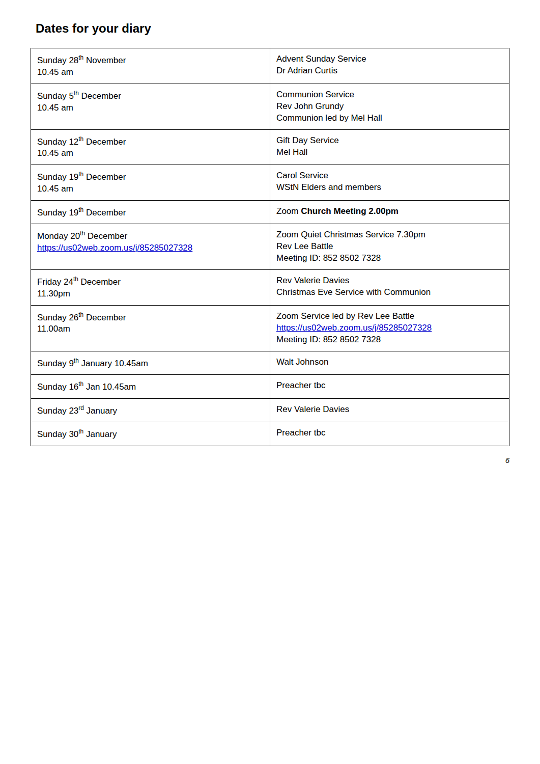Dates for your diary
| Sunday 28 th November 10.45 am | Advent Sunday Service Dr Adrian Curtis |
| Sunday 5 th December 10.45 am | Communion Service Rev John Grundy Communion led by Mel Hall |
| Sunday 12 th December 10.45 am | Gift Day Service Mel Hall |
| Sunday 19 th December 10.45 am | Carol Service WStN Elders and members |
| Sunday 19 th December | Zoom Church Meeting 2.00pm |
| Monday 20 th December https://us02web.zoom.us/j/85285027328 | Zoom Quiet Christmas Service 7.30pm Rev Lee Battle Meeting ID: 852 8502 7328 |
| Friday 24 th December 11.30pm | Rev Valerie Davies Christmas Eve Service with Communion |
| Sunday 26 th December 11.00am | Zoom Service led by Rev Lee Battle https://us02web.zoom.us/j/85285027328 Meeting ID: 852 8502 7328 |
| Sunday 9 th January 10.45am | Walt Johnson |
| Sunday 16 th Jan 10.45am | Preacher tbc |
| Sunday 23 rd January | Rev Valerie Davies |
| Sunday 30 th January | Preacher tbc |
6